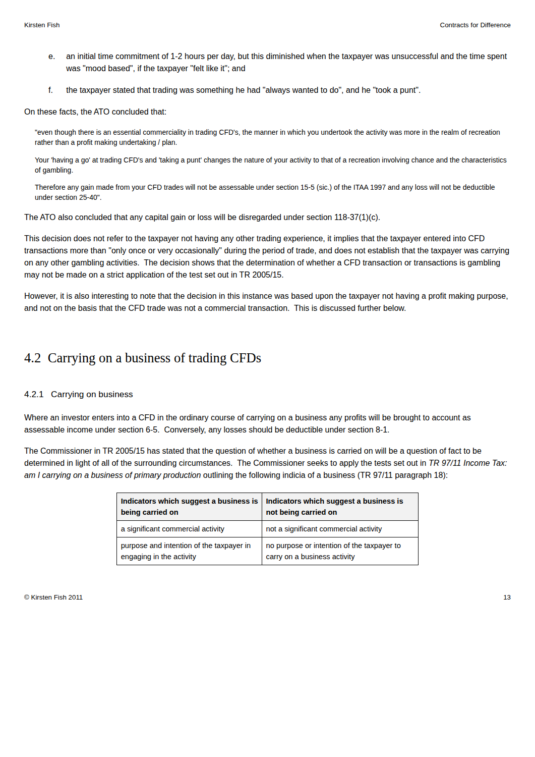Kirsten Fish Contracts for Difference
e. an initial time commitment of 1-2 hours per day, but this diminished when the taxpayer was unsuccessful and the time spent was "mood based", if the taxpayer "felt like it"; and
f. the taxpayer stated that trading was something he had "always wanted to do", and he "took a punt".
On these facts, the ATO concluded that:
"even though there is an essential commerciality in trading CFD's, the manner in which you undertook the activity was more in the realm of recreation rather than a profit making undertaking / plan.
Your 'having a go' at trading CFD's and 'taking a punt' changes the nature of your activity to that of a recreation involving chance and the characteristics of gambling.
Therefore any gain made from your CFD trades will not be assessable under section 15-5 (sic.) of the ITAA 1997 and any loss will not be deductible under section 25-40".
The ATO also concluded that any capital gain or loss will be disregarded under section 118-37(1)(c).
This decision does not refer to the taxpayer not having any other trading experience, it implies that the taxpayer entered into CFD transactions more than "only once or very occasionally" during the period of trade, and does not establish that the taxpayer was carrying on any other gambling activities. The decision shows that the determination of whether a CFD transaction or transactions is gambling may not be made on a strict application of the test set out in TR 2005/15.
However, it is also interesting to note that the decision in this instance was based upon the taxpayer not having a profit making purpose, and not on the basis that the CFD trade was not a commercial transaction. This is discussed further below.
4.2 Carrying on a business of trading CFDs
4.2.1 Carrying on business
Where an investor enters into a CFD in the ordinary course of carrying on a business any profits will be brought to account as assessable income under section 6-5. Conversely, any losses should be deductible under section 8-1.
The Commissioner in TR 2005/15 has stated that the question of whether a business is carried on will be a question of fact to be determined in light of all of the surrounding circumstances. The Commissioner seeks to apply the tests set out in TR 97/11 Income Tax: am I carrying on a business of primary production outlining the following indicia of a business (TR 97/11 paragraph 18):
| Indicators which suggest a business is being carried on | Indicators which suggest a business is not being carried on |
| --- | --- |
| a significant commercial activity | not a significant commercial activity |
| purpose and intention of the taxpayer in engaging in the activity | no purpose or intention of the taxpayer to carry on a business activity |
© Kirsten Fish 2011 13